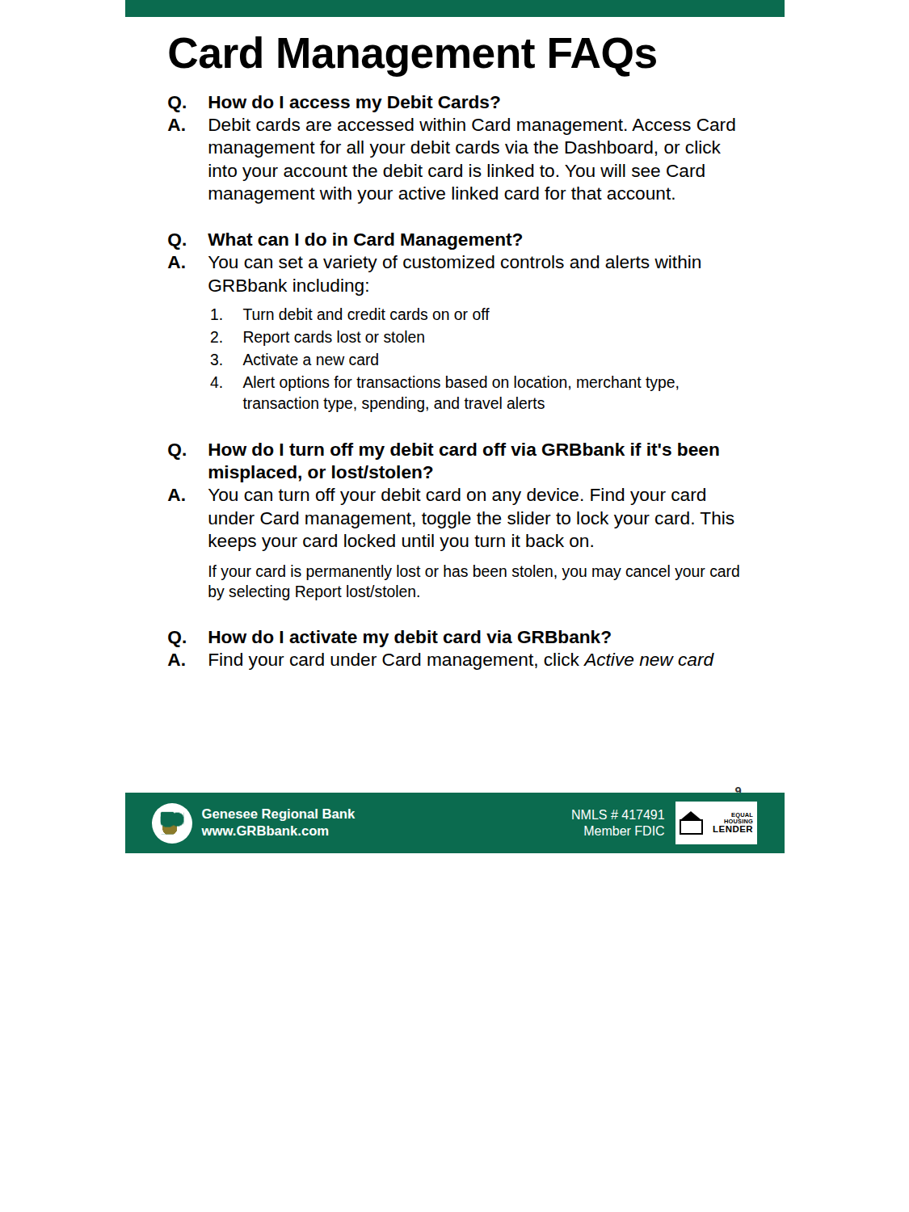Card Management FAQs
Q.
How do I access my Debit Cards?
A.
Debit cards are accessed within Card management. Access Card management for all your debit cards via the Dashboard, or click into your account the debit card is linked to. You will see Card management with your active linked card for that account.
Q.
What can I do in Card Management?
A.
You can set a variety of customized controls and alerts within GRBbank including:
Turn debit and credit cards on or off
Report cards lost or stolen
Activate a new card
Alert options for transactions based on location, merchant type, transaction type, spending, and travel alerts
Q.
How do I turn off my debit card off via GRBbank if it's been misplaced, or lost/stolen?
A.
You can turn off your debit card on any device. Find your card under Card management, toggle the slider to lock your card. This keeps your card locked until you turn it back on.
If your card is permanently lost or has been stolen, you may cancel your card by selecting Report lost/stolen.
Q.
How do I activate my debit card via GRBbank?
A.
Find your card under Card management, click Active new card
9
Genesee Regional Bank
www.GRBbank.com
NMLS # 417491
Member FDIC
EQUAL HOUSINGLENDER